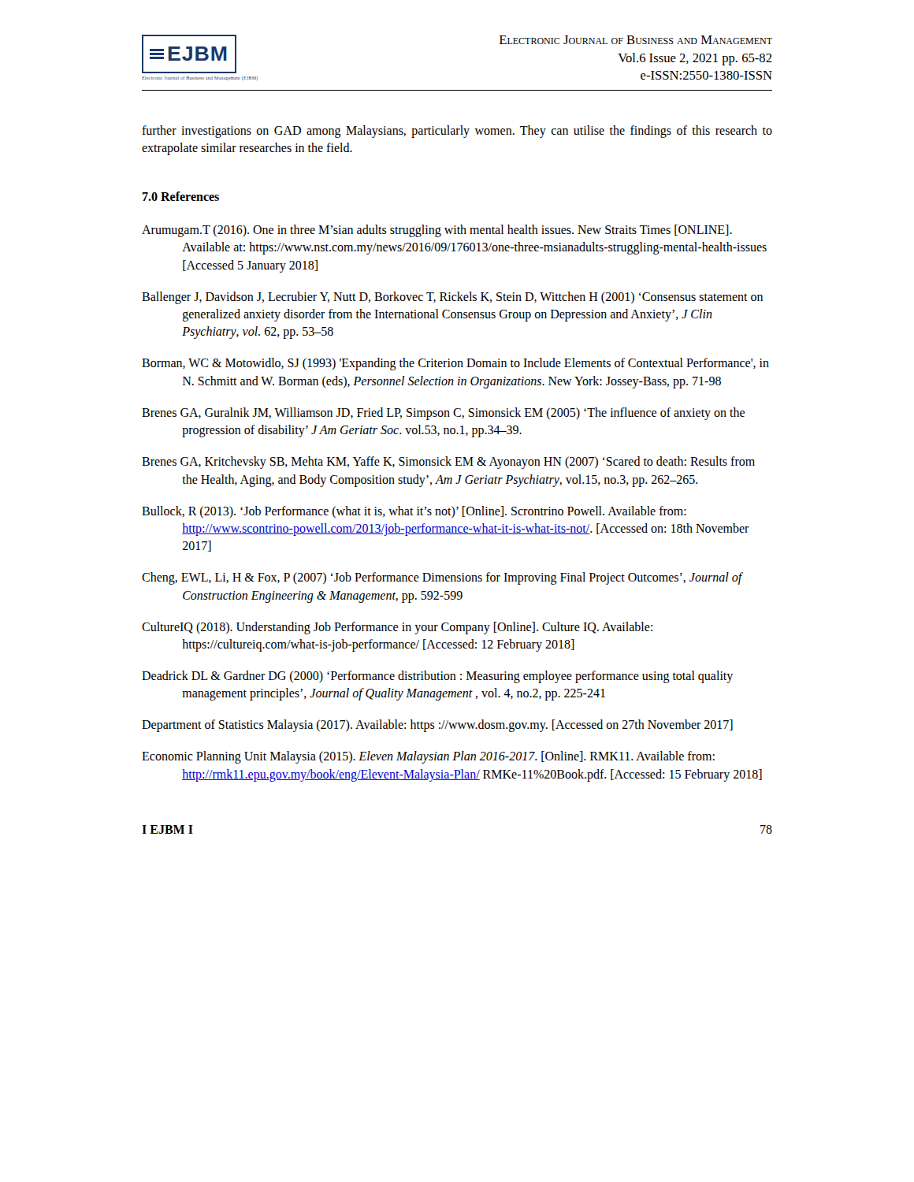EJBM
Electronic Journal of Business and Management (EJBM)
Electronic Journal of Business and Management
Vol.6 Issue 2, 2021 pp. 65-82
e-ISSN:2550-1380-ISSN
further investigations on GAD among Malaysians, particularly women. They can utilise the findings of this research to extrapolate similar researches in the field.
7.0 References
Arumugam.T (2016). One in three M’sian adults struggling with mental health issues. New Straits Times [ONLINE]. Available at: https://www.nst.com.my/news/2016/09/176013/one-three-msianadults-struggling-mental-health-issues [Accessed 5 January 2018]
Ballenger J, Davidson J, Lecrubier Y, Nutt D, Borkovec T, Rickels K, Stein D, Wittchen H (2001) ‘Consensus statement on generalized anxiety disorder from the International Consensus Group on Depression and Anxiety’, J Clin Psychiatry, vol. 62, pp. 53–58
Borman, WC & Motowidlo, SJ (1993) 'Expanding the Criterion Domain to Include Elements of Contextual Performance', in N. Schmitt and W. Borman (eds), Personnel Selection in Organizations. New York: Jossey-Bass, pp. 71-98
Brenes GA, Guralnik JM, Williamson JD, Fried LP, Simpson C, Simonsick EM (2005) ‘The influence of anxiety on the progression of disability’ J Am Geriatr Soc. vol.53, no.1, pp.34–39.
Brenes GA, Kritchevsky SB, Mehta KM, Yaffe K, Simonsick EM & Ayonayon HN (2007) ‘Scared to death: Results from the Health, Aging, and Body Composition study’, Am J Geriatr Psychiatry, vol.15, no.3, pp. 262–265.
Bullock, R (2013). ‘Job Performance (what it is, what it’s not)’ [Online]. Scrontrino Powell. Available from: http://www.scontrino-powell.com/2013/job-performance-what-it-is-what-its-not/. [Accessed on: 18th November 2017]
Cheng, EWL, Li, H & Fox, P (2007) ‘Job Performance Dimensions for Improving Final Project Outcomes’, Journal of Construction Engineering & Management, pp. 592-599
CultureIQ (2018). Understanding Job Performance in your Company [Online]. Culture IQ. Available: https://cultureiq.com/what-is-job-performance/ [Accessed: 12 February 2018]
Deadrick DL & Gardner DG (2000) ‘Performance distribution : Measuring employee performance using total quality management principles’, Journal of Quality Management , vol. 4, no.2, pp. 225-241
Department of Statistics Malaysia (2017). Available: https ://www.dosm.gov.my. [Accessed on 27th November 2017]
Economic Planning Unit Malaysia (2015). Eleven Malaysian Plan 2016-2017. [Online]. RMK11. Available from: http://rmk11.epu.gov.my/book/eng/Elevent-Malaysia-Plan/ RMKe-11%20Book.pdf. [Accessed: 15 February 2018]
I EJBM I
78